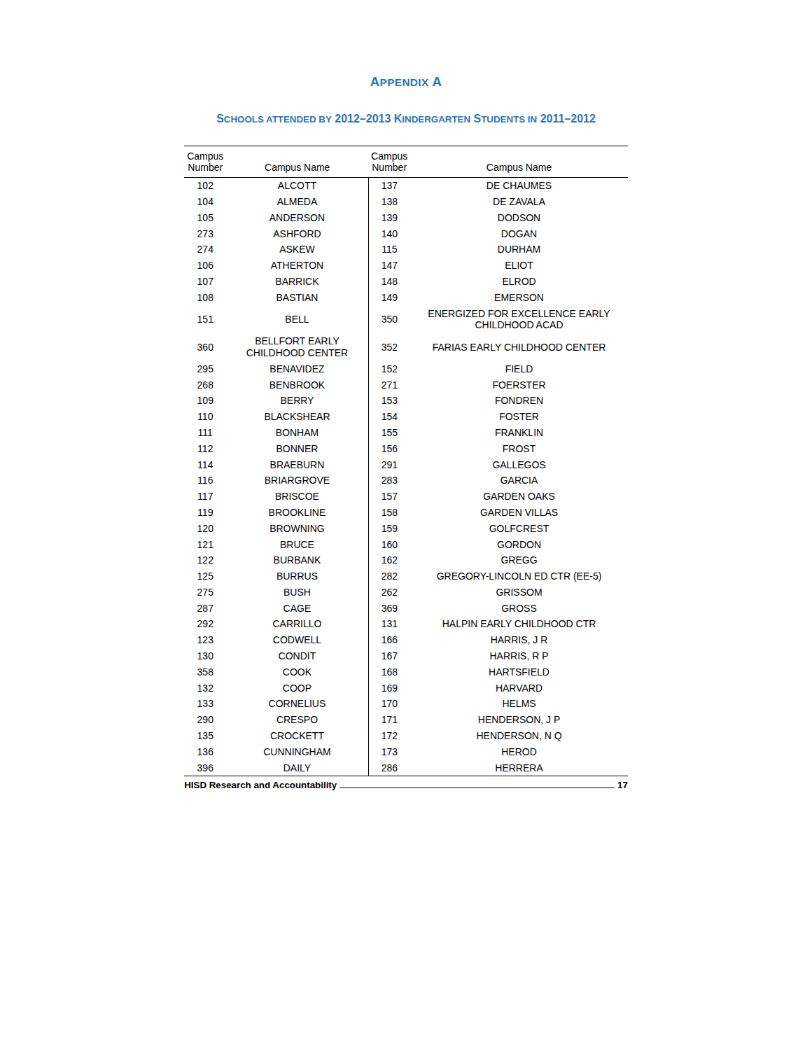APPENDIX A
SCHOOLS ATTENDED BY 2012–2013 KINDERGARTEN STUDENTS IN 2011–2012
| Campus Number | Campus Name | Campus Number | Campus Name |
| --- | --- | --- | --- |
| 102 | ALCOTT | 137 | DE CHAUMES |
| 104 | ALMEDA | 138 | DE ZAVALA |
| 105 | ANDERSON | 139 | DODSON |
| 273 | ASHFORD | 140 | DOGAN |
| 274 | ASKEW | 115 | DURHAM |
| 106 | ATHERTON | 147 | ELIOT |
| 107 | BARRICK | 148 | ELROD |
| 108 | BASTIAN | 149 | EMERSON |
| 151 | BELL | 350 | ENERGIZED FOR EXCELLENCE EARLY CHILDHOOD ACAD |
| 360 | BELLFORT EARLY CHILDHOOD CENTER | 352 | FARIAS EARLY CHILDHOOD CENTER |
| 295 | BENAVIDEZ | 152 | FIELD |
| 268 | BENBROOK | 271 | FOERSTER |
| 109 | BERRY | 153 | FONDREN |
| 110 | BLACKSHEAR | 154 | FOSTER |
| 111 | BONHAM | 155 | FRANKLIN |
| 112 | BONNER | 156 | FROST |
| 114 | BRAEBURN | 291 | GALLEGOS |
| 116 | BRIARGROVE | 283 | GARCIA |
| 117 | BRISCOE | 157 | GARDEN OAKS |
| 119 | BROOKLINE | 158 | GARDEN VILLAS |
| 120 | BROWNING | 159 | GOLFCREST |
| 121 | BRUCE | 160 | GORDON |
| 122 | BURBANK | 162 | GREGG |
| 125 | BURRUS | 282 | GREGORY-LINCOLN ED CTR (EE-5) |
| 275 | BUSH | 262 | GRISSOM |
| 287 | CAGE | 369 | GROSS |
| 292 | CARRILLO | 131 | HALPIN EARLY CHILDHOOD CTR |
| 123 | CODWELL | 166 | HARRIS, J R |
| 130 | CONDIT | 167 | HARRIS, R P |
| 358 | COOK | 168 | HARTSFIELD |
| 132 | COOP | 169 | HARVARD |
| 133 | CORNELIUS | 170 | HELMS |
| 290 | CRESPO | 171 | HENDERSON, J P |
| 135 | CROCKETT | 172 | HENDERSON, N Q |
| 136 | CUNNINGHAM | 173 | HEROD |
| 396 | DAILY | 286 | HERRERA |
HISD Research and Accountability 17